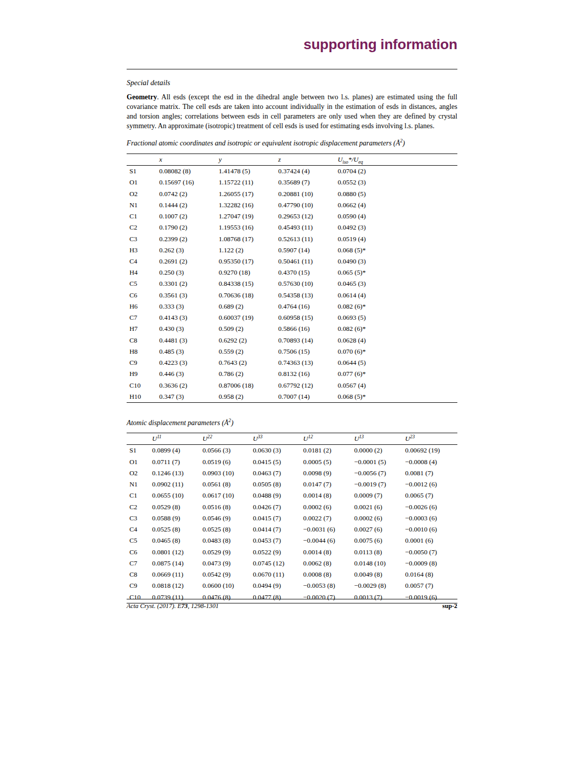supporting information
Special details
Geometry. All esds (except the esd in the dihedral angle between two l.s. planes) are estimated using the full covariance matrix. The cell esds are taken into account individually in the estimation of esds in distances, angles and torsion angles; correlations between esds in cell parameters are only used when they are defined by crystal symmetry. An approximate (isotropic) treatment of cell esds is used for estimating esds involving l.s. planes.
Fractional atomic coordinates and isotropic or equivalent isotropic displacement parameters (Å2)
| | x | y | z | U iso */ U eq | |
| --- | --- | --- | --- | --- | --- |
| S1 | 0.08082 (8) | 1.41478 (5) | 0.37424 (4) | 0.0704 (2) | |
| O1 | 0.15697 (16) | 1.15722 (11) | 0.35689 (7) | 0.0552 (3) | |
| O2 | 0.0742 (2) | 1.26055 (17) | 0.20881 (10) | 0.0880 (5) | |
| N1 | 0.1444 (2) | 1.32282 (16) | 0.47790 (10) | 0.0662 (4) | |
| C1 | 0.1007 (2) | 1.27047 (19) | 0.29653 (12) | 0.0590 (4) | |
| C2 | 0.1790 (2) | 1.19553 (16) | 0.45493 (11) | 0.0492 (3) | |
| C3 | 0.2399 (2) | 1.08768 (17) | 0.52613 (11) | 0.0519 (4) | |
| H3 | 0.262 (3) | 1.122 (2) | 0.5907 (14) | 0.068 (5)* | |
| C4 | 0.2691 (2) | 0.95350 (17) | 0.50461 (11) | 0.0490 (3) | |
| H4 | 0.250 (3) | 0.9270 (18) | 0.4370 (15) | 0.065 (5)* | |
| C5 | 0.3301 (2) | 0.84338 (15) | 0.57630 (10) | 0.0465 (3) | |
| C6 | 0.3561 (3) | 0.70636 (18) | 0.54358 (13) | 0.0614 (4) | |
| H6 | 0.333 (3) | 0.689 (2) | 0.4764 (16) | 0.082 (6)* | |
| C7 | 0.4143 (3) | 0.60037 (19) | 0.60958 (15) | 0.0693 (5) | |
| H7 | 0.430 (3) | 0.509 (2) | 0.5866 (16) | 0.082 (6)* | |
| C8 | 0.4481 (3) | 0.6292 (2) | 0.70893 (14) | 0.0628 (4) | |
| H8 | 0.485 (3) | 0.559 (2) | 0.7506 (15) | 0.070 (6)* | |
| C9 | 0.4223 (3) | 0.7643 (2) | 0.74363 (13) | 0.0644 (5) | |
| H9 | 0.446 (3) | 0.786 (2) | 0.8132 (16) | 0.077 (6)* | |
| C10 | 0.3636 (2) | 0.87006 (18) | 0.67792 (12) | 0.0567 (4) | |
| H10 | 0.347 (3) | 0.958 (2) | 0.7007 (14) | 0.068 (5)* | |
Atomic displacement parameters (Å2)
| | U 11 | U 22 | U 33 | U 12 | U 13 | U 23 |
| --- | --- | --- | --- | --- | --- | --- |
| S1 | 0.0899 (4) | 0.0566 (3) | 0.0630 (3) | 0.0181 (2) | 0.0000 (2) | 0.00692 (19) |
| O1 | 0.0711 (7) | 0.0519 (6) | 0.0415 (5) | 0.0005 (5) | −0.0001 (5) | −0.0008 (4) |
| O2 | 0.1246 (13) | 0.0903 (10) | 0.0463 (7) | 0.0098 (9) | −0.0056 (7) | 0.0081 (7) |
| N1 | 0.0902 (11) | 0.0561 (8) | 0.0505 (8) | 0.0147 (7) | −0.0019 (7) | −0.0012 (6) |
| C1 | 0.0655 (10) | 0.0617 (10) | 0.0488 (9) | 0.0014 (8) | 0.0009 (7) | 0.0065 (7) |
| C2 | 0.0529 (8) | 0.0516 (8) | 0.0426 (7) | 0.0002 (6) | 0.0021 (6) | −0.0026 (6) |
| C3 | 0.0588 (9) | 0.0546 (9) | 0.0415 (7) | 0.0022 (7) | 0.0002 (6) | −0.0003 (6) |
| C4 | 0.0525 (8) | 0.0525 (8) | 0.0414 (7) | −0.0031 (6) | 0.0027 (6) | −0.0010 (6) |
| C5 | 0.0465 (8) | 0.0483 (8) | 0.0453 (7) | −0.0044 (6) | 0.0075 (6) | 0.0001 (6) |
| C6 | 0.0801 (12) | 0.0529 (9) | 0.0522 (9) | 0.0014 (8) | 0.0113 (8) | −0.0050 (7) |
| C7 | 0.0875 (14) | 0.0473 (9) | 0.0745 (12) | 0.0062 (8) | 0.0148 (10) | −0.0009 (8) |
| C8 | 0.0669 (11) | 0.0542 (9) | 0.0670 (11) | 0.0008 (8) | 0.0049 (8) | 0.0164 (8) |
| C9 | 0.0818 (12) | 0.0600 (10) | 0.0494 (9) | −0.0053 (8) | −0.0029 (8) | 0.0057 (7) |
| C10 | 0.0739 (11) | 0.0476 (8) | 0.0477 (8) | −0.0020 (7) | 0.0013 (7) | −0.0019 (6) |
Acta Cryst. (2017). E73, 1298-1301
sup-2